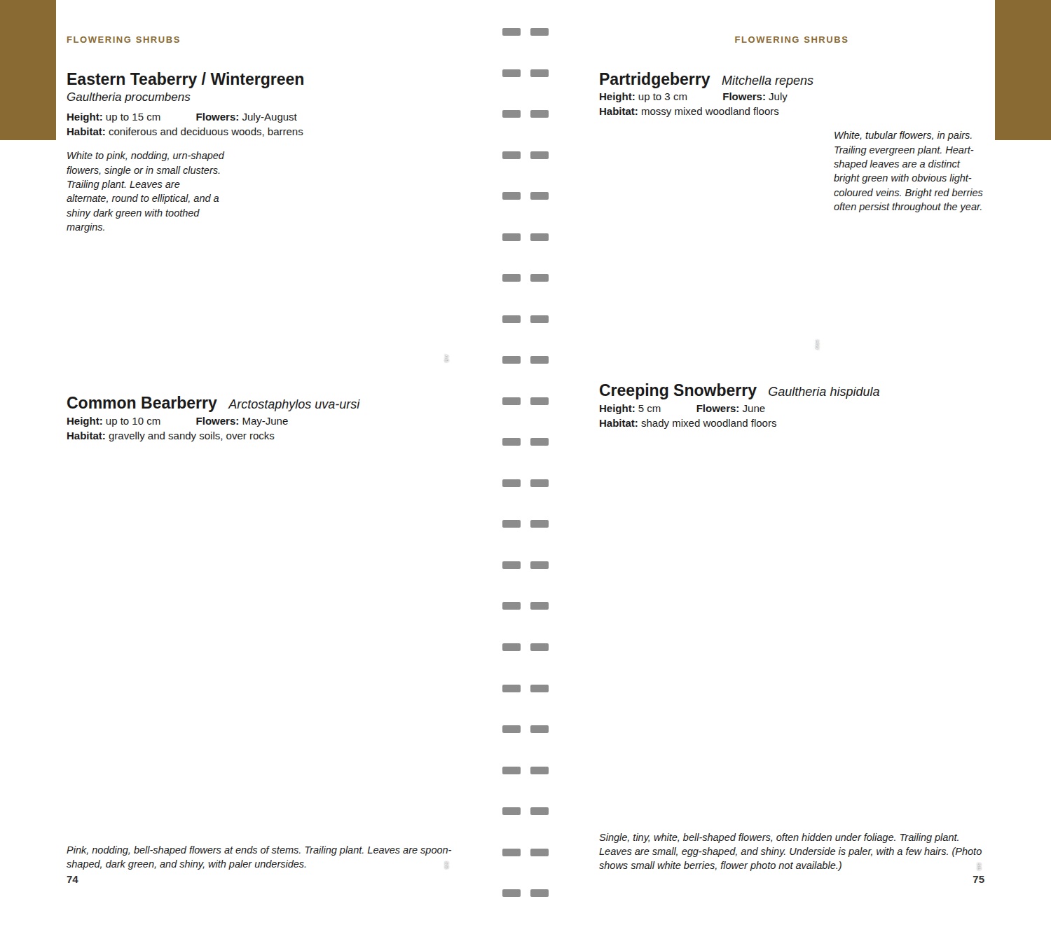Flowering Shrubs
Eastern Teaberry / Wintergreen
Gaultheria procumbens
Height: up to 15 cm Flowers: July-August
Habitat: coniferous and deciduous woods, barrens
AB
IM
White to pink, nodding, urn-shaped flowers, single or in small clusters. Trailing plant. Leaves are alternate, round to elliptical, and a shiny dark green with toothed margins.
Common Bearberry Arctostaphylos uva-ursi
Height: up to 10 cm Flowers: May-June
Habitat: gravelly and sandy soils, over rocks
SB
Pink, nodding, bell-shaped flowers at ends of stems. Trailing plant. Leaves are spoon-shaped, dark green, and shiny, with paler undersides.
74
Flowering Shrubs
Partridgeberry Mitchella repens
Height: up to 3 cm Flowers: July
Habitat: mossy mixed woodland floors
HW
White, tubular flowers, in pairs. Trailing evergreen plant. Heart-shaped leaves are a distinct bright green with obvious light-coloured veins. Bright red berries often persist throughout the year.
Creeping Snowberry Gaultheria hispidula
Height: 5 cm Flowers: June
Habitat: shady mixed woodland floors
SB
Single, tiny, white, bell-shaped flowers, often hidden under foliage. Trailing plant. Leaves are small, egg-shaped, and shiny. Underside is paler, with a few hairs. (Photo shows small white berries, flower photo not available.)
75